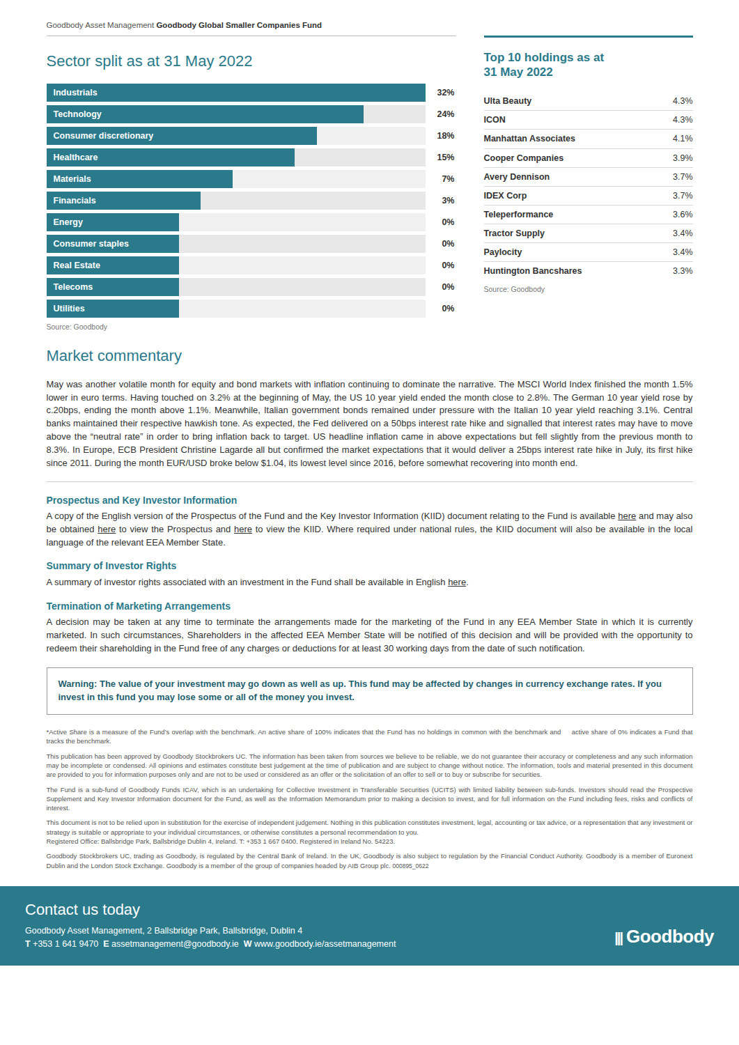Goodbody Asset Management Goodbody Global Smaller Companies Fund
Sector split as at 31 May 2022
Industrials
32%
Technology
24%
Consumer discretionary
18%
Healthcare
15%
Materials
7%
Financials
3%
Energy
0%
Consumer staples
0%
Real Estate
0%
Telecoms
0%
Utilities
0%
Source: Goodbody
Top 10 holdings as at
31 May 2022
| Ulta Beauty | 4.3% |
| ICON | 4.3% |
| Manhattan Associates | 4.1% |
| Cooper Companies | 3.9% |
| Avery Dennison | 3.7% |
| IDEX Corp | 3.7% |
| Teleperformance | 3.6% |
| Tractor Supply | 3.4% |
| Paylocity | 3.4% |
| Huntington Bancshares | 3.3% |
Source: Goodbody
Market commentary
May was another volatile month for equity and bond markets with inflation continuing to dominate the narrative. The MSCI World Index finished the month 1.5% lower in euro terms. Having touched on 3.2% at the beginning of May, the US 10 year yield ended the month close to 2.8%. The German 10 year yield rose by c.20bps, ending the month above 1.1%. Meanwhile, Italian government bonds remained under pressure with the Italian 10 year yield reaching 3.1%. Central banks maintained their respective hawkish tone. As expected, the Fed delivered on a 50bps interest rate hike and signalled that interest rates may have to move above the “neutral rate” in order to bring inflation back to target. US headline inflation came in above expectations but fell slightly from the previous month to 8.3%. In Europe, ECB President Christine Lagarde all but confirmed the market expectations that it would deliver a 25bps interest rate hike in July, its first hike since 2011. During the month EUR/USD broke below $1.04, its lowest level since 2016, before somewhat recovering into month end.
Prospectus and Key Investor Information
A copy of the English version of the Prospectus of the Fund and the Key Investor Information (KIID) document relating to the Fund is available here and may also be obtained here to view the Prospectus and here to view the KIID. Where required under national rules, the KIID document will also be available in the local language of the relevant EEA Member State.
Summary of Investor Rights
A summary of investor rights associated with an investment in the Fund shall be available in English here.
Termination of Marketing Arrangements
A decision may be taken at any time to terminate the arrangements made for the marketing of the Fund in any EEA Member State in which it is currently marketed. In such circumstances, Shareholders in the affected EEA Member State will be notified of this decision and will be provided with the opportunity to redeem their shareholding in the Fund free of any charges or deductions for at least 30 working days from the date of such notification.
Warning: The value of your investment may go down as well as up. This fund may be affected by changes in currency exchange rates. If you invest in this fund you may lose some or all of the money you invest.
*Active Share is a measure of the Fund’s overlap with the benchmark. An active share of 100% indicates that the Fund has no holdings in common with the benchmark and active share of 0% indicates a Fund that tracks the benchmark.
This publication has been approved by Goodbody Stockbrokers UC. The information has been taken from sources we believe to be reliable, we do not guarantee their accuracy or completeness and any such information may be incomplete or condensed. All opinions and estimates constitute best judgement at the time of publication and are subject to change without notice. The information, tools and material presented in this document are provided to you for information purposes only and are not to be used or considered as an offer or the solicitation of an offer to sell or to buy or subscribe for securities.
The Fund is a sub-fund of Goodbody Funds ICAV, which is an undertaking for Collective Investment in Transferable Securities (UCITS) with limited liability between sub-funds. Investors should read the Prospective Supplement and Key Investor Information document for the Fund, as well as the Information Memorandum prior to making a decision to invest, and for full information on the Fund including fees, risks and conflicts of interest.
This document is not to be relied upon in substitution for the exercise of independent judgement. Nothing in this publication constitutes investment, legal, accounting or tax advice, or a representation that any investment or strategy is suitable or appropriate to your individual circumstances, or otherwise constitutes a personal recommendation to you.
Registered Office: Ballsbridge Park, Ballsbridge Dublin 4, Ireland. T: +353 1 667 0400. Registered in Ireland No. 54223.
Goodbody Stockbrokers UC, trading as Goodbody, is regulated by the Central Bank of Ireland. In the UK, Goodbody is also subject to regulation by the Financial Conduct Authority. Goodbody is a member of Euronext Dublin and the London Stock Exchange. Goodbody is a member of the group of companies headed by AIB Group plc. 000895_0622
Contact us today
Goodbody Asset Management, 2 Ballsbridge Park, Ballsbridge, Dublin 4
T +353 1 641 9470 E assetmanagement@goodbody.ie W www.goodbody.ie/assetmanagement
|||Goodbody